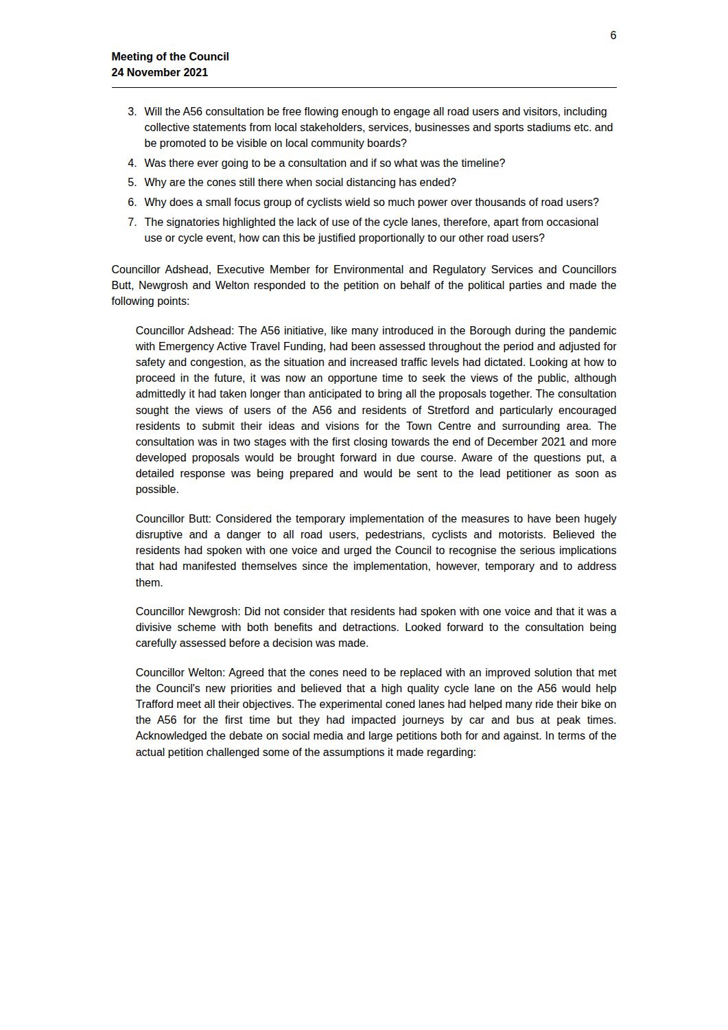6
Meeting of the Council
24 November 2021
Will the A56 consultation be free flowing enough to engage all road users and visitors, including collective statements from local stakeholders, services, businesses and sports stadiums etc. and be promoted to be visible on local community boards?
Was there ever going to be a consultation and if so what was the timeline?
Why are the cones still there when social distancing has ended?
Why does a small focus group of cyclists wield so much power over thousands of road users?
The signatories highlighted the lack of use of the cycle lanes, therefore, apart from occasional use or cycle event, how can this be justified proportionally to our other road users?
Councillor Adshead, Executive Member for Environmental and Regulatory Services and Councillors Butt, Newgrosh and Welton responded to the petition on behalf of the political parties and made the following points:
Councillor Adshead: The A56 initiative, like many introduced in the Borough during the pandemic with Emergency Active Travel Funding, had been assessed throughout the period and adjusted for safety and congestion, as the situation and increased traffic levels had dictated. Looking at how to proceed in the future, it was now an opportune time to seek the views of the public, although admittedly it had taken longer than anticipated to bring all the proposals together. The consultation sought the views of users of the A56 and residents of Stretford and particularly encouraged residents to submit their ideas and visions for the Town Centre and surrounding area. The consultation was in two stages with the first closing towards the end of December 2021 and more developed proposals would be brought forward in due course. Aware of the questions put, a detailed response was being prepared and would be sent to the lead petitioner as soon as possible.
Councillor Butt: Considered the temporary implementation of the measures to have been hugely disruptive and a danger to all road users, pedestrians, cyclists and motorists. Believed the residents had spoken with one voice and urged the Council to recognise the serious implications that had manifested themselves since the implementation, however, temporary and to address them.
Councillor Newgrosh: Did not consider that residents had spoken with one voice and that it was a divisive scheme with both benefits and detractions. Looked forward to the consultation being carefully assessed before a decision was made.
Councillor Welton: Agreed that the cones need to be replaced with an improved solution that met the Council's new priorities and believed that a high quality cycle lane on the A56 would help Trafford meet all their objectives. The experimental coned lanes had helped many ride their bike on the A56 for the first time but they had impacted journeys by car and bus at peak times. Acknowledged the debate on social media and large petitions both for and against. In terms of the actual petition challenged some of the assumptions it made regarding: